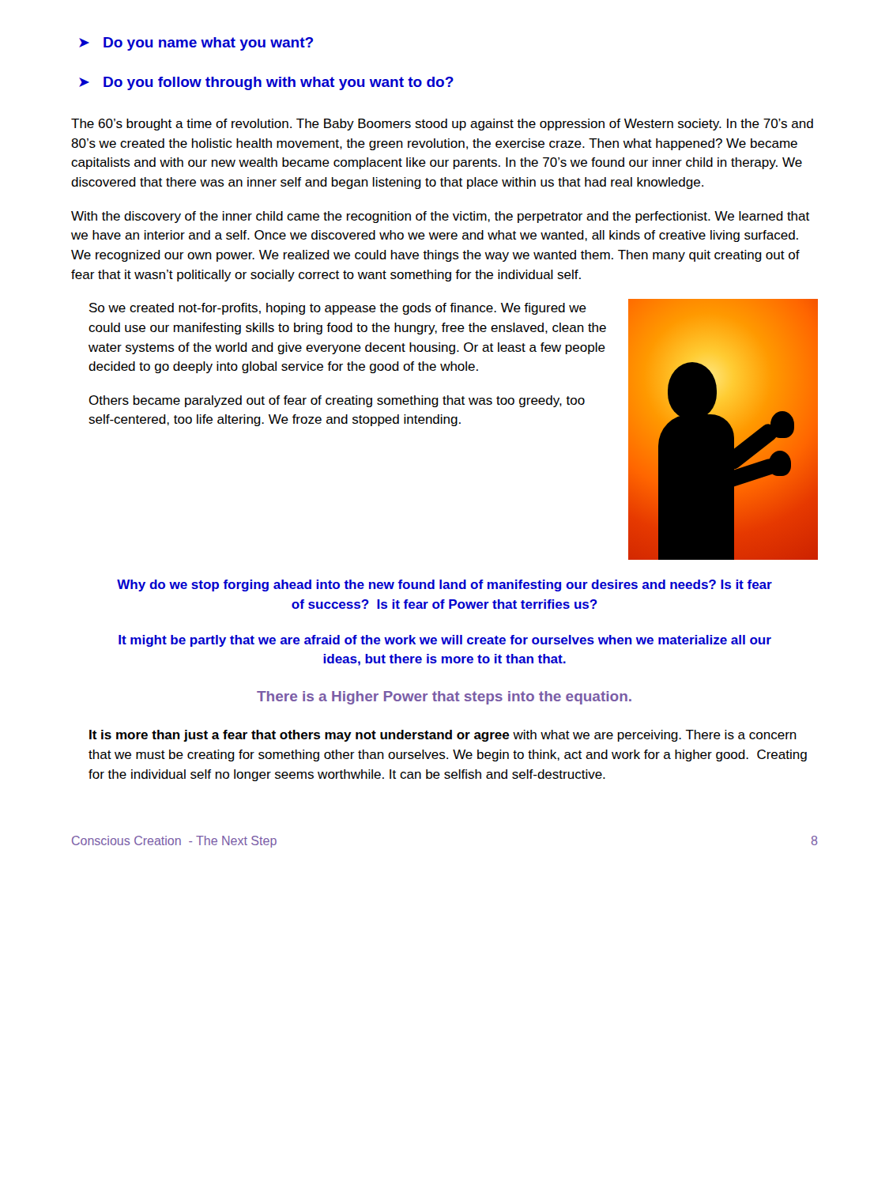Do you name what you want?
Do you follow through with what you want to do?
The 60’s brought a time of revolution. The Baby Boomers stood up against the oppression of Western society. In the 70’s and 80’s we created the holistic health movement, the green revolution, the exercise craze. Then what happened? We became capitalists and with our new wealth became complacent like our parents. In the 70’s we found our inner child in therapy. We discovered that there was an inner self and began listening to that place within us that had real knowledge.
With the discovery of the inner child came the recognition of the victim, the perpetrator and the perfectionist. We learned that we have an interior and a self. Once we discovered who we were and what we wanted, all kinds of creative living surfaced. We recognized our own power. We realized we could have things the way we wanted them. Then many quit creating out of fear that it wasn’t politically or socially correct to want something for the individual self.
So we created not-for-profits, hoping to appease the gods of finance. We figured we could use our manifesting skills to bring food to the hungry, free the enslaved, clean the water systems of the world and give everyone decent housing. Or at least a few people decided to go deeply into global service for the good of the whole.
Others became paralyzed out of fear of creating something that was too greedy, too self-centered, too life altering. We froze and stopped intending.
Why do we stop forging ahead into the new found land of manifesting our desires and needs? Is it fear of success? Is it fear of Power that terrifies us?
It might be partly that we are afraid of the work we will create for ourselves when we materialize all our ideas, but there is more to it than that.
There is a Higher Power that steps into the equation.
It is more than just a fear that others may not understand or agree with what we are perceiving. There is a concern that we must be creating for something other than ourselves. We begin to think, act and work for a higher good. Creating for the individual self no longer seems worthwhile. It can be selfish and self-destructive.
Conscious Creation - The Next Step 8